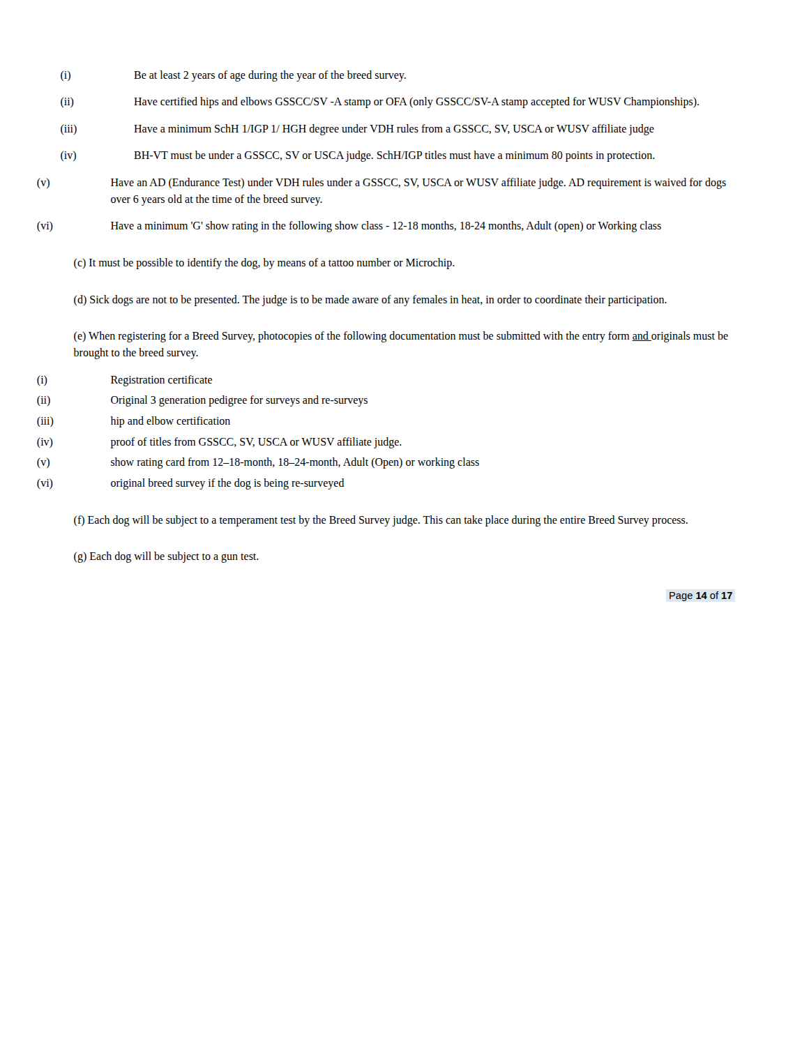(i) Be at least 2 years of age during the year of the breed survey.
(ii) Have certified hips and elbows GSSCC/SV -A stamp or OFA (only GSSCC/SV-A stamp accepted for WUSV Championships).
(iii) Have a minimum SchH 1/IGP 1/ HGH degree under VDH rules from a GSSCC, SV, USCA or WUSV affiliate judge
(iv) BH-VT must be under a GSSCC, SV or USCA judge. SchH/IGP titles must have a minimum 80 points in protection.
(v) Have an AD (Endurance Test) under VDH rules under a GSSCC, SV, USCA or WUSV affiliate judge. AD requirement is waived for dogs over 6 years old at the time of the breed survey.
(vi) Have a minimum 'G' show rating in the following show class - 12-18 months, 18-24 months, Adult (open) or Working class
(c) It must be possible to identify the dog, by means of a tattoo number or Microchip.
(d) Sick dogs are not to be presented. The judge is to be made aware of any females in heat, in order to coordinate their participation.
(e) When registering for a Breed Survey, photocopies of the following documentation must be submitted with the entry form and originals must be brought to the breed survey.
(i) Registration certificate
(ii) Original 3 generation pedigree for surveys and re-surveys
(iii) hip and elbow certification
(iv) proof of titles from GSSCC, SV, USCA or WUSV affiliate judge.
(v) show rating card from 12–18-month, 18–24-month, Adult (Open) or working class
(vi) original breed survey if the dog is being re-surveyed
(f) Each dog will be subject to a temperament test by the Breed Survey judge. This can take place during the entire Breed Survey process.
(g) Each dog will be subject to a gun test.
Page 14 of 17